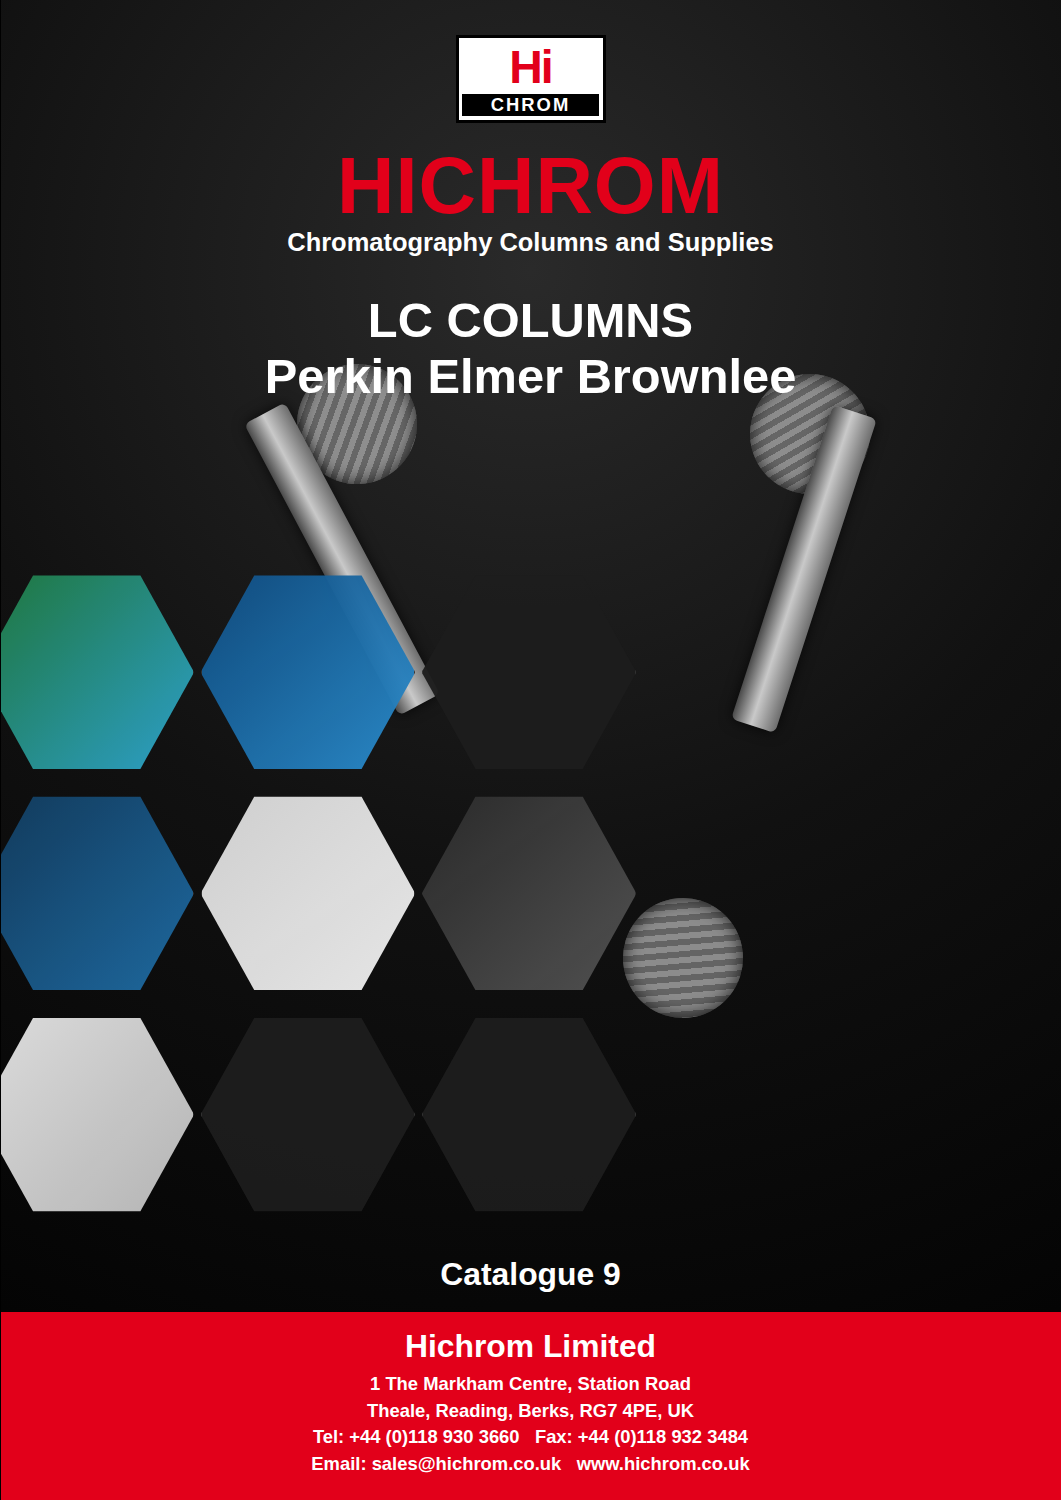Hi
CHROM
HICHROM
Chromatography Columns and Supplies
LC COLUMNS
Perkin Elmer Brownlee
Catalogue 9
Hichrom Limited
1 The Markham Centre, Station Road
Theale, Reading, Berks, RG7 4PE, UK
Tel: +44 (0)118 930 3660 Fax: +44 (0)118 932 3484
Email: sales@hichrom.co.uk www.hichrom.co.uk